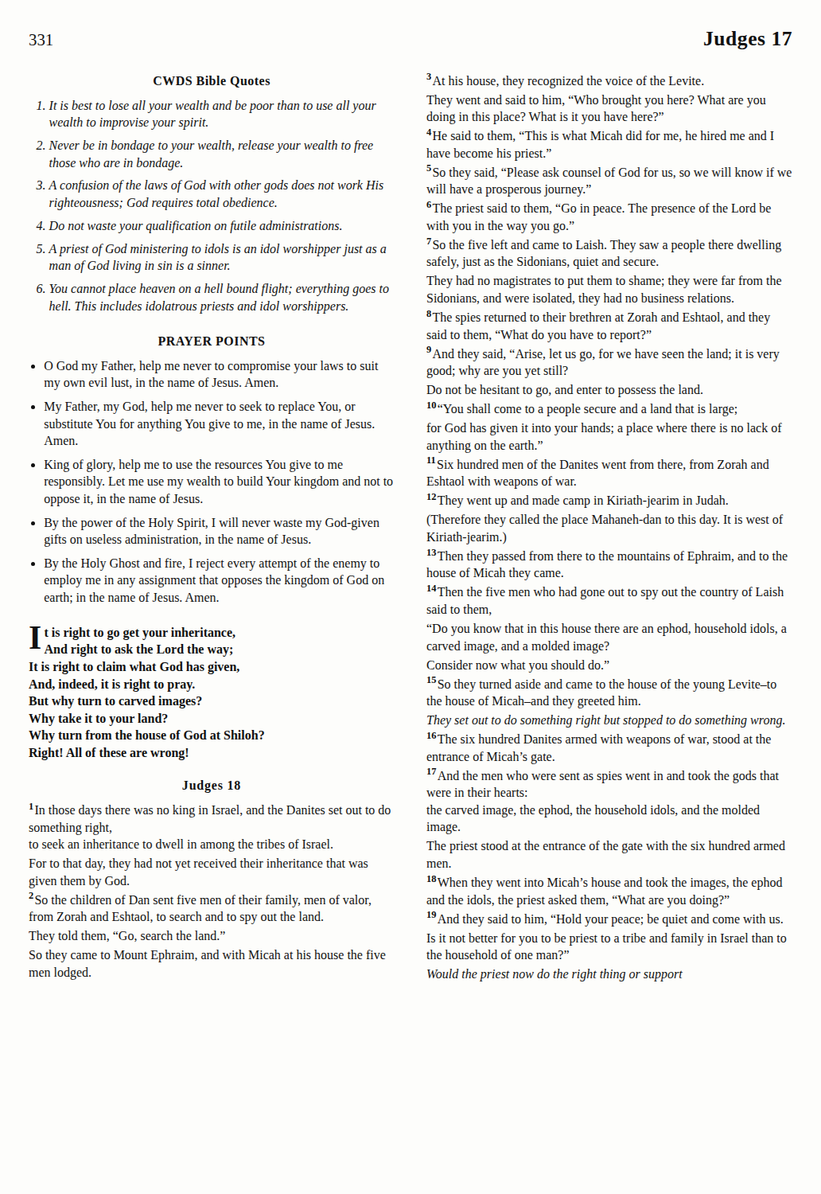331 Judges 17
CWDS Bible Quotes
It is best to lose all your wealth and be poor than to use all your wealth to improvise your spirit.
Never be in bondage to your wealth, release your wealth to free those who are in bondage.
A confusion of the laws of God with other gods does not work His righteousness; God requires total obedience.
Do not waste your qualification on futile administrations.
A priest of God ministering to idols is an idol worshipper just as a man of God living in sin is a sinner.
You cannot place heaven on a hell bound flight; everything goes to hell. This includes idolatrous priests and idol worshippers.
PRAYER POINTS
O God my Father, help me never to compromise your laws to suit my own evil lust, in the name of Jesus. Amen.
My Father, my God, help me never to seek to replace You, or substitute You for anything You give to me, in the name of Jesus. Amen.
King of glory, help me to use the resources You give to me responsibly. Let me use my wealth to build Your kingdom and not to oppose it, in the name of Jesus.
By the power of the Holy Spirit, I will never waste my God-given gifts on useless administration, in the name of Jesus.
By the Holy Ghost and fire, I reject every attempt of the enemy to employ me in any assignment that opposes the kingdom of God on earth; in the name of Jesus. Amen.
It is right to go get your inheritance,
And right to ask the Lord the way;
It is right to claim what God has given,
And, indeed, it is right to pray.
But why turn to carved images?
Why take it to your land?
Why turn from the house of God at Shiloh?
Right! All of these are wrong!
Judges 18
1 In those days there was no king in Israel, and the Danites set out to do something right,
to seek an inheritance to dwell in among the tribes of Israel.
For to that day, they had not yet received their inheritance that was given them by God.
2 So the children of Dan sent five men of their family, men of valor, from Zorah and Eshtaol, to search and to spy out the land.
They told them, “Go, search the land.”
So they came to Mount Ephraim, and with Micah at his house the five men lodged.
3 At his house, they recognized the voice of the Levite.
They went and said to him, “Who brought you here? What are you doing in this place? What is it you have here?”
4 He said to them, “This is what Micah did for me, he hired me and I have become his priest.”
5 So they said, “Please ask counsel of God for us, so we will know if we will have a prosperous journey.”
6 The priest said to them, “Go in peace. The presence of the Lord be with you in the way you go.”
7 So the five left and came to Laish. They saw a people there dwelling safely, just as the Sidonians, quiet and secure.
They had no magistrates to put them to shame; they were far from the Sidonians, and were isolated, they had no business relations.
8 The spies returned to their brethren at Zorah and Eshtaol, and they said to them, “What do you have to report?”
9 And they said, “Arise, let us go, for we have seen the land; it is very good; why are you yet still?
Do not be hesitant to go, and enter to possess the land.
10“You shall come to a people secure and a land that is large;
for God has given it into your hands; a place where there is no lack of anything on the earth.”
11 Six hundred men of the Danites went from there, from Zorah and Eshtaol with weapons of war.
12 They went up and made camp in Kiriath-jearim in Judah.
(Therefore they called the place Mahaneh-dan to this day. It is west of Kiriath-jearim.)
13 Then they passed from there to the mountains of Ephraim, and to the house of Micah they came.
14 Then the five men who had gone out to spy out the country of Laish said to them,
“Do you know that in this house there are an ephod, household idols, a carved image, and a molded image?
Consider now what you should do.”
15 So they turned aside and came to the house of the young Levite–to the house of Micah–and they greeted him.
They set out to do something right but stopped to do something wrong.
16 The six hundred Danites armed with weapons of war, stood at the entrance of Micah’s gate.
17 And the men who were sent as spies went in and took the gods that were in their hearts:
the carved image, the ephod, the household idols, and the molded image.
The priest stood at the entrance of the gate with the six hundred armed men.
18 When they went into Micah’s house and took the images, the ephod and the idols, the priest asked them, “What are you doing?”
19 And they said to him, “Hold your peace; be quiet and come with us.
Is it not better for you to be priest to a tribe and family in Israel than to the household of one man?”
Would the priest now do the right thing or support